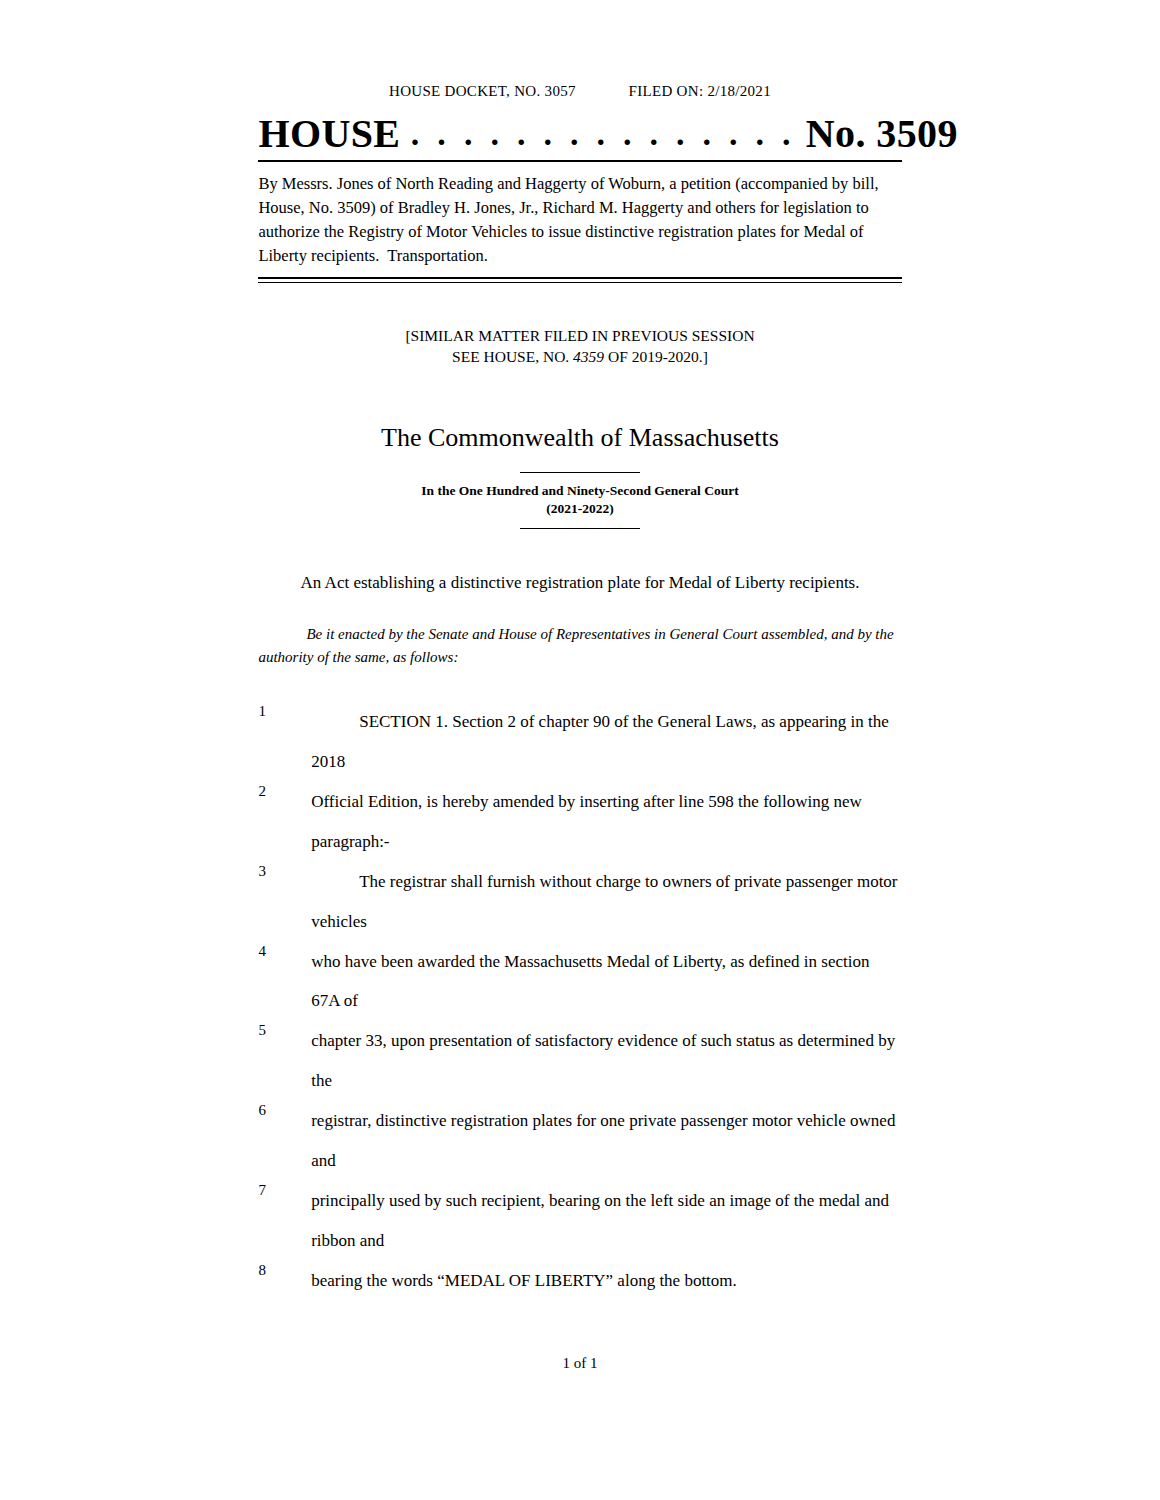HOUSE DOCKET, NO. 3057 FILED ON: 2/18/2021
HOUSE . . . . . . . . . . . . . . . No. 3509
By Messrs. Jones of North Reading and Haggerty of Woburn, a petition (accompanied by bill, House, No. 3509) of Bradley H. Jones, Jr., Richard M. Haggerty and others for legislation to authorize the Registry of Motor Vehicles to issue distinctive registration plates for Medal of Liberty recipients. Transportation.
[SIMILAR MATTER FILED IN PREVIOUS SESSION
SEE HOUSE, NO. 4359 OF 2019-2020.]
The Commonwealth of Massachusetts
In the One Hundred and Ninety-Second General Court
(2021-2022)
An Act establishing a distinctive registration plate for Medal of Liberty recipients.
Be it enacted by the Senate and House of Representatives in General Court assembled, and by the authority of the same, as follows:
| 1 | SECTION 1. Section 2 of chapter 90 of the General Laws, as appearing in the 2018 |
| 2 | Official Edition, is hereby amended by inserting after line 598 the following new paragraph:- |
| 3 | The registrar shall furnish without charge to owners of private passenger motor vehicles |
| 4 | who have been awarded the Massachusetts Medal of Liberty, as defined in section 67A of |
| 5 | chapter 33, upon presentation of satisfactory evidence of such status as determined by the |
| 6 | registrar, distinctive registration plates for one private passenger motor vehicle owned and |
| 7 | principally used by such recipient, bearing on the left side an image of the medal and ribbon and |
| 8 | bearing the words “MEDAL OF LIBERTY” along the bottom. |
1 of 1